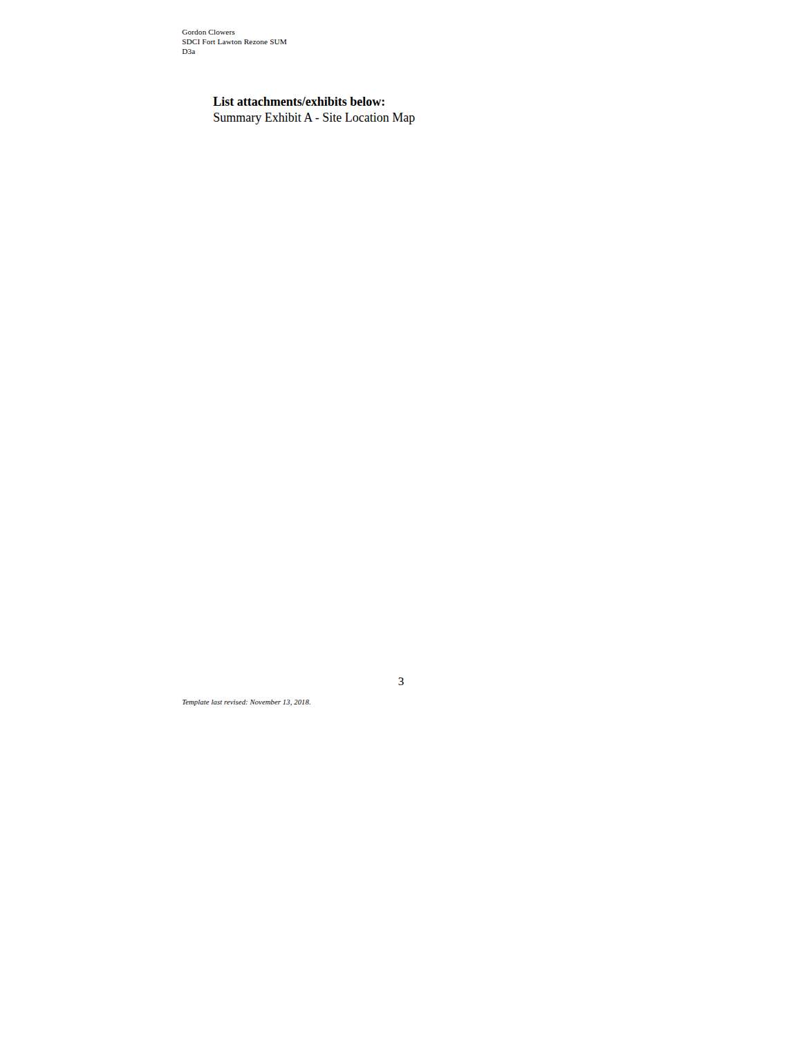Gordon Clowers
SDCI Fort Lawton Rezone SUM
D3a
List attachments/exhibits below:
Summary Exhibit A - Site Location Map
3
Template last revised: November 13, 2018.